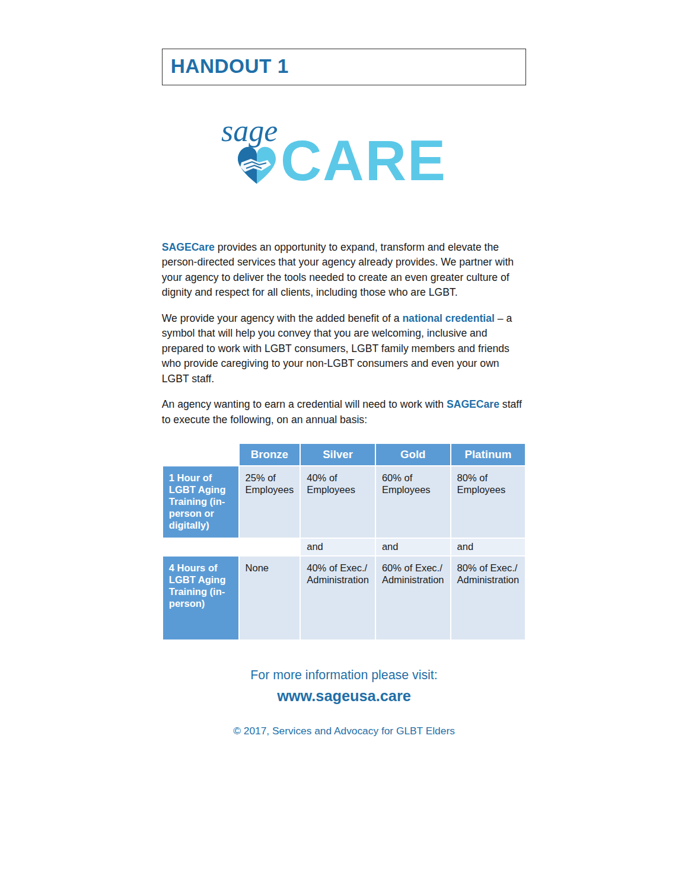HANDOUT 1
SAGECare logo sage CARE
SAGECare provides an opportunity to expand, transform and elevate the person-directed services that your agency already provides. We partner with your agency to deliver the tools needed to create an even greater culture of dignity and respect for all clients, including those who are LGBT.
We provide your agency with the added benefit of a national credential – a symbol that will help you convey that you are welcoming, inclusive and prepared to work with LGBT consumers, LGBT family members and friends who provide caregiving to your non-LGBT consumers and even your own LGBT staff.
An agency wanting to earn a credential will need to work with SAGECare staff to execute the following, on an annual basis:
| | Bronze | Silver | Gold | Platinum |
| --- | --- | --- | --- | --- |
| 1 Hour of LGBT Aging Training (in-person or digitally) | 25% of Employees | 40% of Employees | 60% of Employees | 80% of Employees |
| | | and | and | and |
| 4 Hours of LGBT Aging Training (in-person) | None | 40% of Exec./ Administration | 60% of Exec./ Administration | 80% of Exec./ Administration |
For more information please visit:
www.sageusa.care
© 2017, Services and Advocacy for GLBT Elders